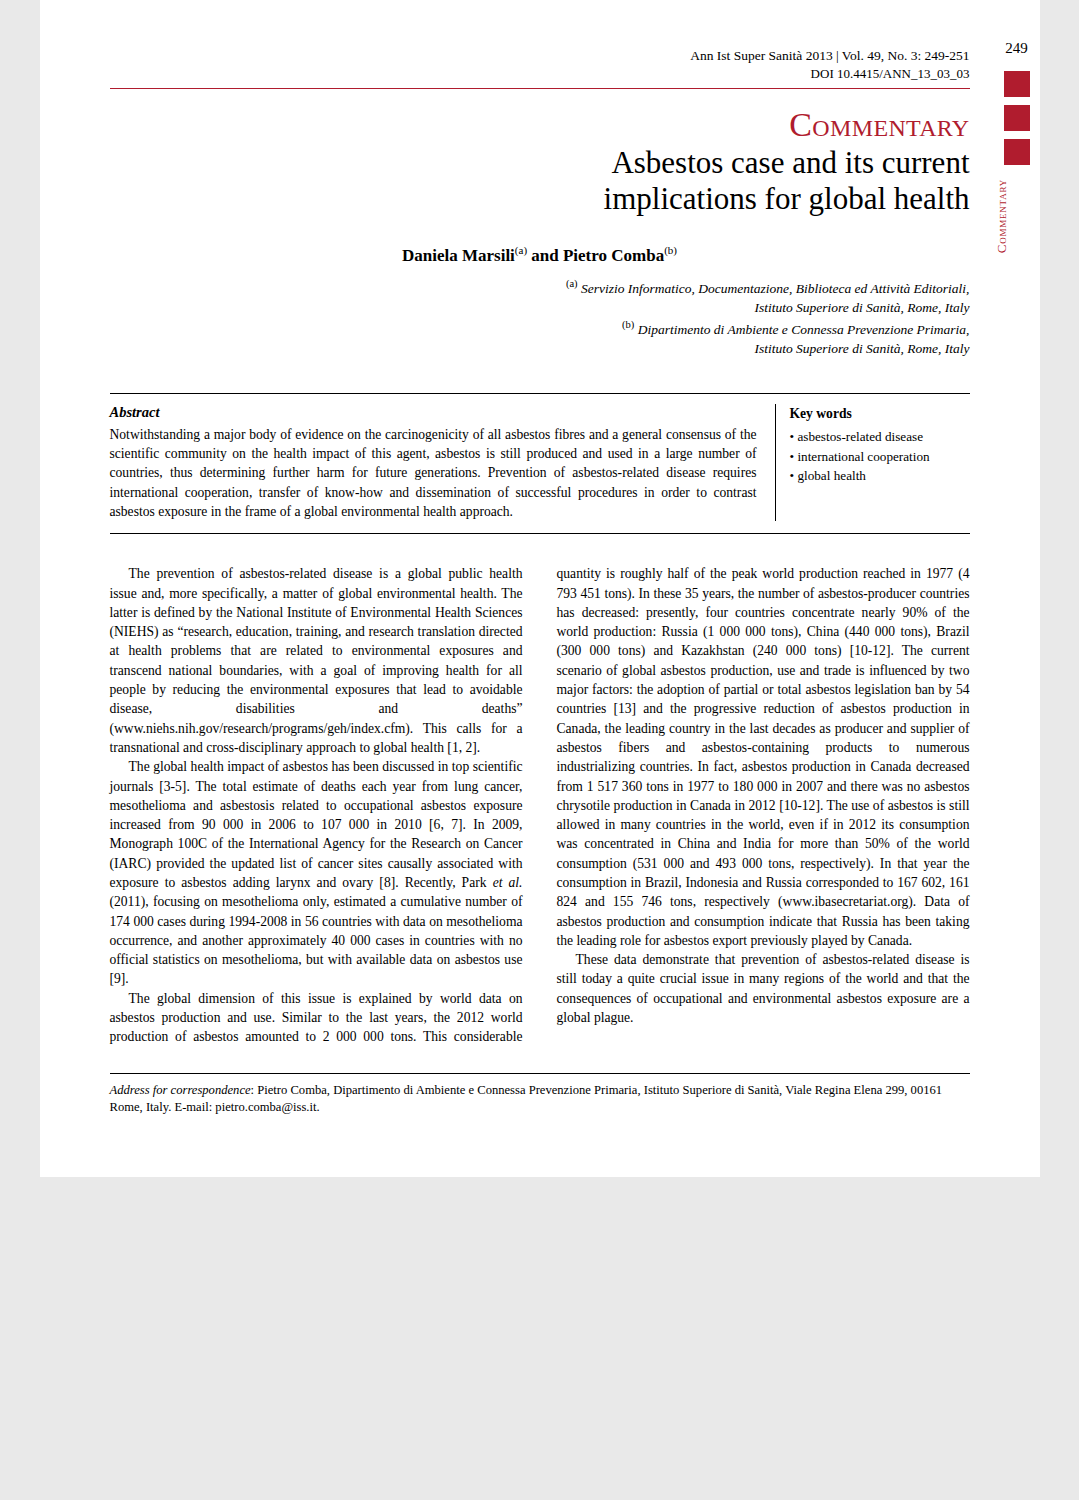249
Commentary
Ann Ist Super Sanità 2013 | Vol. 49, No. 3: 249-251
DOI 10.4415/ANN_13_03_03
Commentary
Asbestos case and its current
implications for global health
Daniela Marsili(a) and Pietro Comba(b)
(a) Servizio Informatico, Documentazione, Biblioteca ed Attività Editoriali,
Istituto Superiore di Sanità, Rome, Italy
(b) Dipartimento di Ambiente e Connessa Prevenzione Primaria,
Istituto Superiore di Sanità, Rome, Italy
Abstract
Notwithstanding a major body of evidence on the carcinogenicity of all asbestos fibres and a general consensus of the scientific community on the health impact of this agent, asbestos is still produced and used in a large number of countries, thus determining further harm for future generations. Prevention of asbestos-related disease requires international cooperation, transfer of know-how and dissemination of successful procedures in order to contrast asbestos exposure in the frame of a global environmental health approach.
Key words
asbestos-related disease
international cooperation
global health
The prevention of asbestos-related disease is a global public health issue and, more specifically, a matter of global environmental health. The latter is defined by the National Institute of Environmental Health Sciences (NIEHS) as “research, education, training, and research translation directed at health problems that are related to environmental exposures and transcend national boundaries, with a goal of improving health for all people by reducing the environmental exposures that lead to avoidable disease, disabilities and deaths” (www.niehs.nih.gov/research/programs/geh/index.cfm). This calls for a transnational and cross-disciplinary approach to global health [1, 2].
The global health impact of asbestos has been discussed in top scientific journals [3-5]. The total estimate of deaths each year from lung cancer, mesothelioma and asbestosis related to occupational asbestos exposure increased from 90 000 in 2006 to 107 000 in 2010 [6, 7]. In 2009, Monograph 100C of the International Agency for the Research on Cancer (IARC) provided the updated list of cancer sites causally associated with exposure to asbestos adding larynx and ovary [8]. Recently, Park et al. (2011), focusing on mesothelioma only, estimated a cumulative number of 174 000 cases during 1994-2008 in 56 countries with data on mesothelioma occurrence, and another approximately 40 000 cases in countries with no official statistics on mesothelioma, but with available data on asbestos use [9].
The global dimension of this issue is explained by world data on asbestos production and use. Similar to the last years, the 2012 world production of asbestos amounted to 2 000 000 tons. This considerable quantity is roughly half of the peak world production reached in 1977 (4 793 451 tons). In these 35 years, the number of asbestos-producer countries has decreased: presently, four countries concentrate nearly 90% of the world production: Russia (1 000 000 tons), China (440 000 tons), Brazil (300 000 tons) and Kazakhstan (240 000 tons) [10-12]. The current scenario of global asbestos production, use and trade is influenced by two major factors: the adoption of partial or total asbestos legislation ban by 54 countries [13] and the progressive reduction of asbestos production in Canada, the leading country in the last decades as producer and supplier of asbestos fibers and asbestos-containing products to numerous industrializing countries. In fact, asbestos production in Canada decreased from 1 517 360 tons in 1977 to 180 000 in 2007 and there was no asbestos chrysotile production in Canada in 2012 [10-12]. The use of asbestos is still allowed in many countries in the world, even if in 2012 its consumption was concentrated in China and India for more than 50% of the world consumption (531 000 and 493 000 tons, respectively). In that year the consumption in Brazil, Indonesia and Russia corresponded to 167 602, 161 824 and 155 746 tons, respectively (www.ibasecretariat.org). Data of asbestos production and consumption indicate that Russia has been taking the leading role for asbestos export previously played by Canada.
These data demonstrate that prevention of asbestos-related disease is still today a quite crucial issue in many regions of the world and that the consequences of occupational and environmental asbestos exposure are a global plague.
Address for correspondence: Pietro Comba, Dipartimento di Ambiente e Connessa Prevenzione Primaria, Istituto Superiore di Sanità, Viale Regina Elena 299, 00161 Rome, Italy. E-mail: pietro.comba@iss.it.